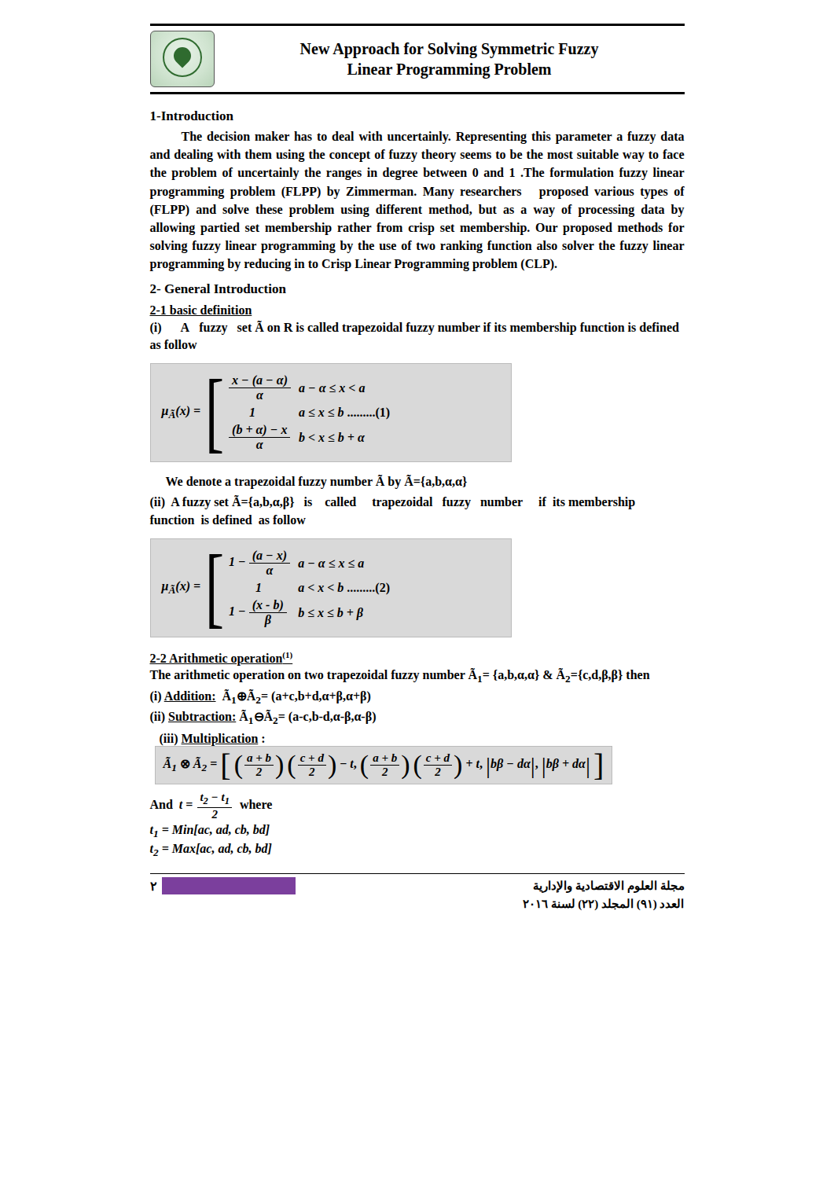New Approach for Solving Symmetric Fuzzy
Linear Programming Problem
1-Introduction
The decision maker has to deal with uncertainly. Representing this parameter a fuzzy data and dealing with them using the concept of fuzzy theory seems to be the most suitable way to face the problem of uncertainly the ranges in degree between 0 and 1 .The formulation fuzzy linear programming problem (FLPP) by Zimmerman. Many researchers proposed various types of (FLPP) and solve these problem using different method, but as a way of processing data by allowing partied set membership rather from crisp set membership. Our proposed methods for solving fuzzy linear programming by the use of two ranking function also solver the fuzzy linear programming by reducing in to Crisp Linear Programming problem (CLP).
2- General Introduction
2-1 basic definition
(i) A fuzzy set Ã on R is called trapezoidal fuzzy number if its membership function is defined as follow
μÃ(x) = [
| x − (a − α) α | a − α ≤ x < a |
| 1 | a ≤ x ≤ b .........(1) |
| (b + α) − x α | b < x ≤ b + α |
We denote a trapezoidal fuzzy number Ã by Ã={a,b,α,α}
(ii) A fuzzy set Ã={a,b,α,β} is called trapezoidal fuzzy number if its membership function is defined as follow
μÃ(x) = [
| 1 − (a − x) α | a − α ≤ x ≤ a |
| 1 | a < x < b .........(2) |
| 1 − (x - b) β | b ≤ x ≤ b + β |
2-2 Arithmetic operation(1)
The arithmetic operation on two trapezoidal fuzzy number Ã1= {a,b,α,α} & Ã2={c,d,β,β} then
(i) Addition: Ã1⊕Ã2= (a+c,b+d,α+β,α+β)
(ii) Subtraction: Ã1⊖Ã2= (a-c,b-d,α-β,α-β)
(iii) Multiplication : Ã1 ⊗ Ã2 = [ (a + b 2) (c + d 2) − t, (a + b 2) (c + d 2) + t, |bβ − dα|, |bβ + dα| ]
And t = t2 − t1 2 where
t1 = Min[ac, ad, cb, bd]
t2 = Max[ac, ad, cb, bd]
مجلة العلوم الاقتصادية والإدارية
العدد (٩١) المجلد (٢٢) لسنة ٢٠١٦
٢